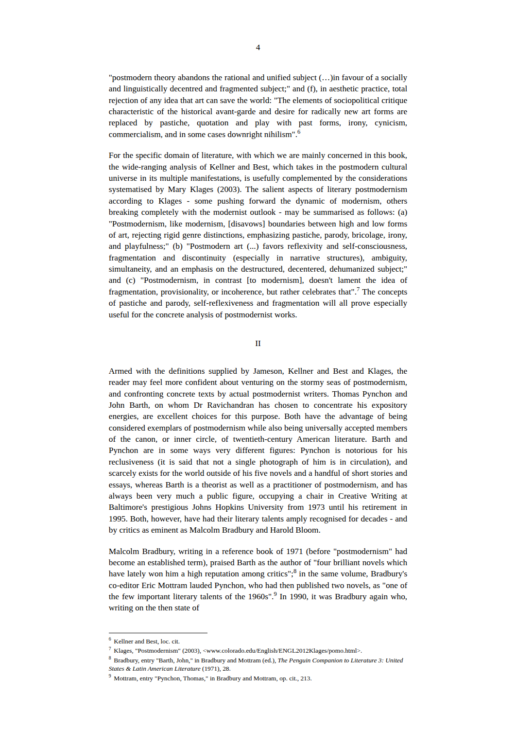4
"postmodern theory abandons the rational and unified subject (…)in favour of a socially and linguistically decentred and fragmented subject;" and (f), in aesthetic practice, total rejection of any idea that art can save the world: "The elements of sociopolitical critique characteristic of the historical avant-garde and desire for radically new art forms are replaced by pastiche, quotation and play with past forms, irony, cynicism, commercialism, and in some cases downright nihilism".6
For the specific domain of literature, with which we are mainly concerned in this book, the wide-ranging analysis of Kellner and Best, which takes in the postmodern cultural universe in its multiple manifestations, is usefully complemented by the considerations systematised by Mary Klages (2003). The salient aspects of literary postmodernism according to Klages - some pushing forward the dynamic of modernism, others breaking completely with the modernist outlook - may be summarised as follows: (a) "Postmodernism, like modernism, [disavows] boundaries between high and low forms of art, rejecting rigid genre distinctions, emphasizing pastiche, parody, bricolage, irony, and playfulness;" (b) "Postmodern art (...) favors reflexivity and self-consciousness, fragmentation and discontinuity (especially in narrative structures), ambiguity, simultaneity, and an emphasis on the destructured, decentered, dehumanized subject;" and (c) "Postmodernism, in contrast [to modernism], doesn't lament the idea of fragmentation, provisionality, or incoherence, but rather celebrates that".7 The concepts of pastiche and parody, self-reflexiveness and fragmentation will all prove especially useful for the concrete analysis of postmodernist works.
II
Armed with the definitions supplied by Jameson, Kellner and Best and Klages, the reader may feel more confident about venturing on the stormy seas of postmodernism, and confronting concrete texts by actual postmodernist writers. Thomas Pynchon and John Barth, on whom Dr Ravichandran has chosen to concentrate his expository energies, are excellent choices for this purpose. Both have the advantage of being considered exemplars of postmodernism while also being universally accepted members of the canon, or inner circle, of twentieth-century American literature. Barth and Pynchon are in some ways very different figures: Pynchon is notorious for his reclusiveness (it is said that not a single photograph of him is in circulation), and scarcely exists for the world outside of his five novels and a handful of short stories and essays, whereas Barth is a theorist as well as a practitioner of postmodernism, and has always been very much a public figure, occupying a chair in Creative Writing at Baltimore's prestigious Johns Hopkins University from 1973 until his retirement in 1995. Both, however, have had their literary talents amply recognised for decades - and by critics as eminent as Malcolm Bradbury and Harold Bloom.
Malcolm Bradbury, writing in a reference book of 1971 (before "postmodernism" had become an established term), praised Barth as the author of "four brilliant novels which have lately won him a high reputation among critics";8 in the same volume, Bradbury's co-editor Eric Mottram lauded Pynchon, who had then published two novels, as "one of the few important literary talents of the 1960s".9 In 1990, it was Bradbury again who, writing on the then state of
6 Kellner and Best, loc. cit.
7 Klages, "Postmodernism" (2003), <www.colorado.edu/English/ENGL2012Klages/pomo.html>.
8 Bradbury, entry "Barth, John," in Bradbury and Mottram (ed.), The Penguin Companion to Literature 3: United States & Latin American Literature (1971), 28.
9 Mottram, entry "Pynchon, Thomas," in Bradbury and Mottram, op. cit., 213.